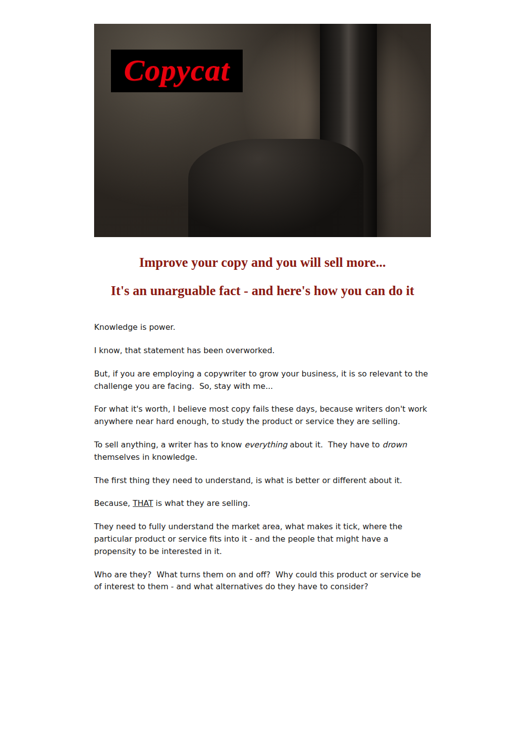Copycat
Improve your copy and you will sell more...
It's an unarguable fact - and here's how you can do it
Knowledge is power.
I know, that statement has been overworked.
But, if you are employing a copywriter to grow your business, it is so relevant to the challenge you are facing. So, stay with me...
For what it's worth, I believe most copy fails these days, because writers don't work anywhere near hard enough, to study the product or service they are selling.
To sell anything, a writer has to know everything about it. They have to drown themselves in knowledge.
The first thing they need to understand, is what is better or different about it.
Because, THAT is what they are selling.
They need to fully understand the market area, what makes it tick, where the particular product or service fits into it - and the people that might have a propensity to be interested in it.
Who are they? What turns them on and off? Why could this product or service be of interest to them - and what alternatives do they have to consider?